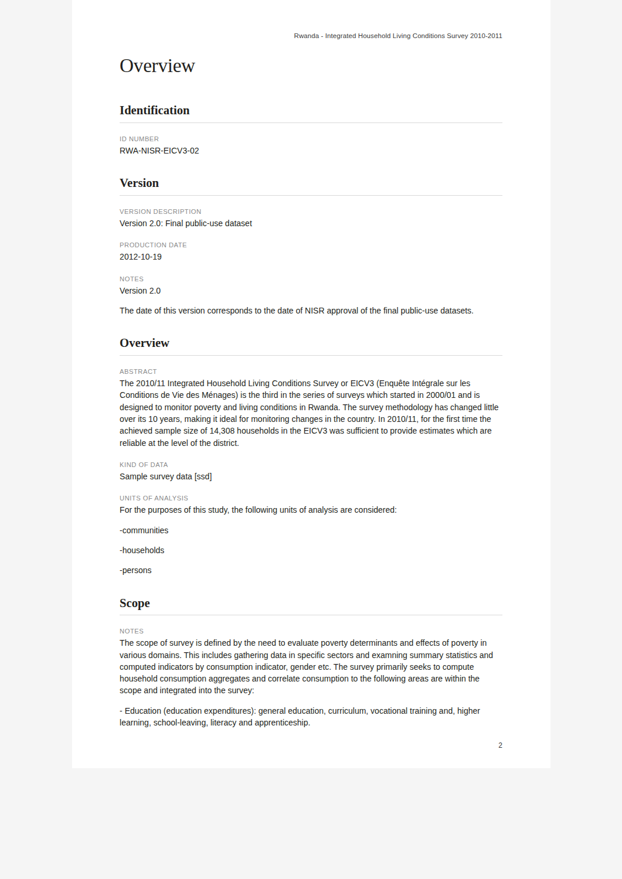Rwanda - Integrated Household Living Conditions Survey 2010-2011
Overview
Identification
ID Number
RWA-NISR-EICV3-02
Version
Version Description
Version 2.0: Final public-use dataset
Production Date
2012-10-19
Notes
Version 2.0
The date of this version corresponds to the date of NISR approval of the final public-use datasets.
Overview
Abstract
The 2010/11 Integrated Household Living Conditions Survey or EICV3 (Enquête Intégrale sur les Conditions de Vie des Ménages) is the third in the series of surveys which started in 2000/01 and is designed to monitor poverty and living conditions in Rwanda. The survey methodology has changed little over its 10 years, making it ideal for monitoring changes in the country. In 2010/11, for the first time the achieved sample size of 14,308 households in the EICV3 was sufficient to provide estimates which are reliable at the level of the district.
Kind of Data
Sample survey data [ssd]
Units of Analysis
For the purposes of this study, the following units of analysis are considered:
-communities
-households
-persons
Scope
Notes
The scope of survey is defined by the need to evaluate poverty determinants and effects of poverty in various domains. This includes gathering data in specific sectors and examning summary statistics and computed indicators by consumption indicator, gender etc. The survey primarily seeks to compute household consumption aggregates and correlate consumption to the following areas are within the scope and integrated into the survey:
- Education (education expenditures): general education, curriculum, vocational training and, higher learning, school-leaving, literacy and apprenticeship.
2